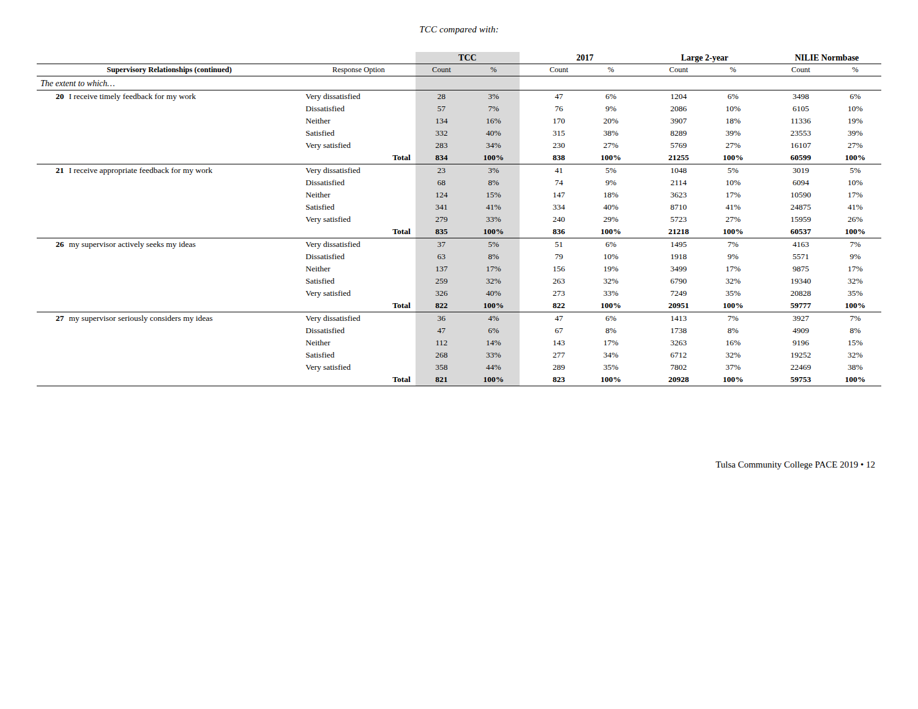TCC compared with:
| | TCC | | 2017 | | Large 2-year | | NILIE Normbase |
| --- | --- | --- | --- | --- | --- | --- | --- |
| Supervisory Relationships (continued) | Response Option | Count | % | | Count | % | | Count | % | | Count | % |
| The extent to which… | | | | | | | | | | | |
| 20 | I receive timely feedback for my work | Very dissatisfied | 28 | 3% | | 47 | 6% | | 1204 | 6% | | 3498 | 6% |
| | | Dissatisfied | 57 | 7% | | 76 | 9% | | 2086 | 10% | | 6105 | 10% |
| | | Neither | 134 | 16% | | 170 | 20% | | 3907 | 18% | | 11336 | 19% |
| | | Satisfied | 332 | 40% | | 315 | 38% | | 8289 | 39% | | 23553 | 39% |
| | | Very satisfied | 283 | 34% | | 230 | 27% | | 5769 | 27% | | 16107 | 27% |
| | | Total | 834 | 100% | | 838 | 100% | | 21255 | 100% | | 60599 | 100% |
| 21 | I receive appropriate feedback for my work | Very dissatisfied | 23 | 3% | | 41 | 5% | | 1048 | 5% | | 3019 | 5% |
| | | Dissatisfied | 68 | 8% | | 74 | 9% | | 2114 | 10% | | 6094 | 10% |
| | | Neither | 124 | 15% | | 147 | 18% | | 3623 | 17% | | 10590 | 17% |
| | | Satisfied | 341 | 41% | | 334 | 40% | | 8710 | 41% | | 24875 | 41% |
| | | Very satisfied | 279 | 33% | | 240 | 29% | | 5723 | 27% | | 15959 | 26% |
| | | Total | 835 | 100% | | 836 | 100% | | 21218 | 100% | | 60537 | 100% |
| 26 | my supervisor actively seeks my ideas | Very dissatisfied | 37 | 5% | | 51 | 6% | | 1495 | 7% | | 4163 | 7% |
| | | Dissatisfied | 63 | 8% | | 79 | 10% | | 1918 | 9% | | 5571 | 9% |
| | | Neither | 137 | 17% | | 156 | 19% | | 3499 | 17% | | 9875 | 17% |
| | | Satisfied | 259 | 32% | | 263 | 32% | | 6790 | 32% | | 19340 | 32% |
| | | Very satisfied | 326 | 40% | | 273 | 33% | | 7249 | 35% | | 20828 | 35% |
| | | Total | 822 | 100% | | 822 | 100% | | 20951 | 100% | | 59777 | 100% |
| 27 | my supervisor seriously considers my ideas | Very dissatisfied | 36 | 4% | | 47 | 6% | | 1413 | 7% | | 3927 | 7% |
| | | Dissatisfied | 47 | 6% | | 67 | 8% | | 1738 | 8% | | 4909 | 8% |
| | | Neither | 112 | 14% | | 143 | 17% | | 3263 | 16% | | 9196 | 15% |
| | | Satisfied | 268 | 33% | | 277 | 34% | | 6712 | 32% | | 19252 | 32% |
| | | Very satisfied | 358 | 44% | | 289 | 35% | | 7802 | 37% | | 22469 | 38% |
| | | Total | 821 | 100% | | 823 | 100% | | 20928 | 100% | | 59753 | 100% |
Tulsa Community College PACE 2019 • 12